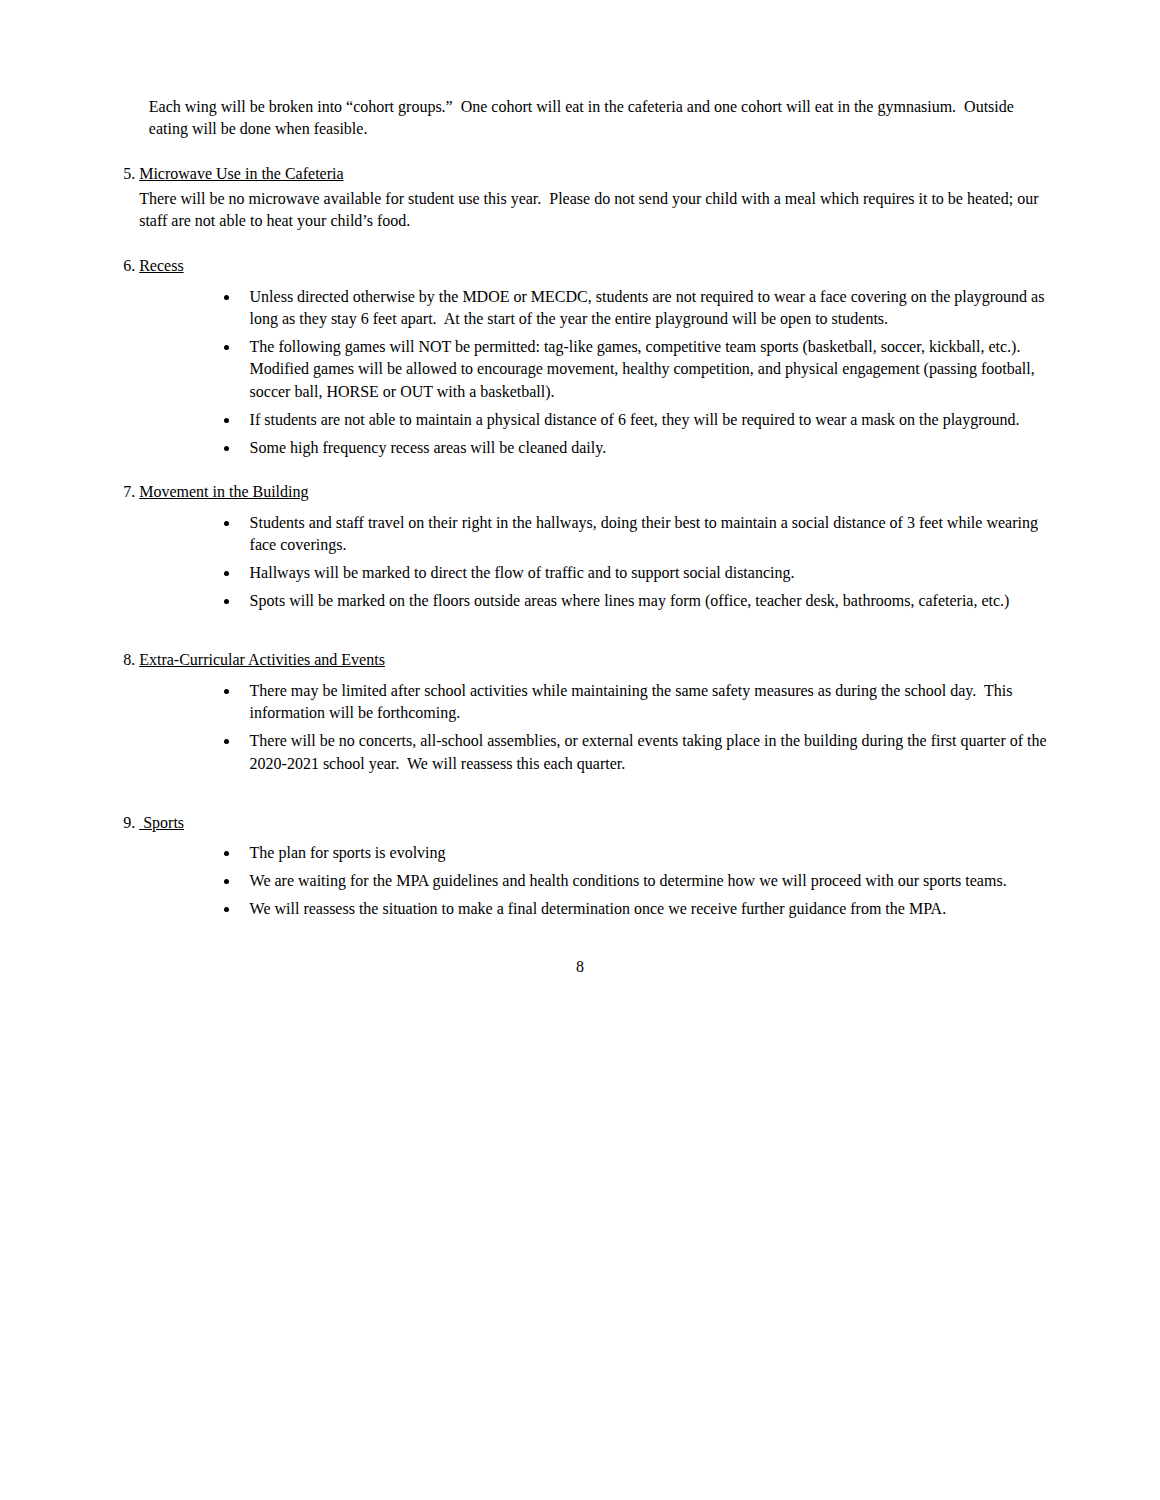Each wing will be broken into “cohort groups.” One cohort will eat in the cafeteria and one cohort will eat in the gymnasium. Outside eating will be done when feasible.
Microwave Use in the Cafeteria
There will be no microwave available for student use this year. Please do not send your child with a meal which requires it to be heated; our staff are not able to heat your child’s food.
Recess
Unless directed otherwise by the MDOE or MECDC, students are not required to wear a face covering on the playground as long as they stay 6 feet apart. At the start of the year the entire playground will be open to students.
The following games will NOT be permitted: tag-like games, competitive team sports (basketball, soccer, kickball, etc.). Modified games will be allowed to encourage movement, healthy competition, and physical engagement (passing football, soccer ball, HORSE or OUT with a basketball).
If students are not able to maintain a physical distance of 6 feet, they will be required to wear a mask on the playground.
Some high frequency recess areas will be cleaned daily.
Movement in the Building
Students and staff travel on their right in the hallways, doing their best to maintain a social distance of 3 feet while wearing face coverings.
Hallways will be marked to direct the flow of traffic and to support social distancing.
Spots will be marked on the floors outside areas where lines may form (office, teacher desk, bathrooms, cafeteria, etc.)
Extra-Curricular Activities and Events
There may be limited after school activities while maintaining the same safety measures as during the school day. This information will be forthcoming.
There will be no concerts, all-school assemblies, or external events taking place in the building during the first quarter of the 2020-2021 school year. We will reassess this each quarter.
Sports
The plan for sports is evolving
We are waiting for the MPA guidelines and health conditions to determine how we will proceed with our sports teams.
We will reassess the situation to make a final determination once we receive further guidance from the MPA.
8